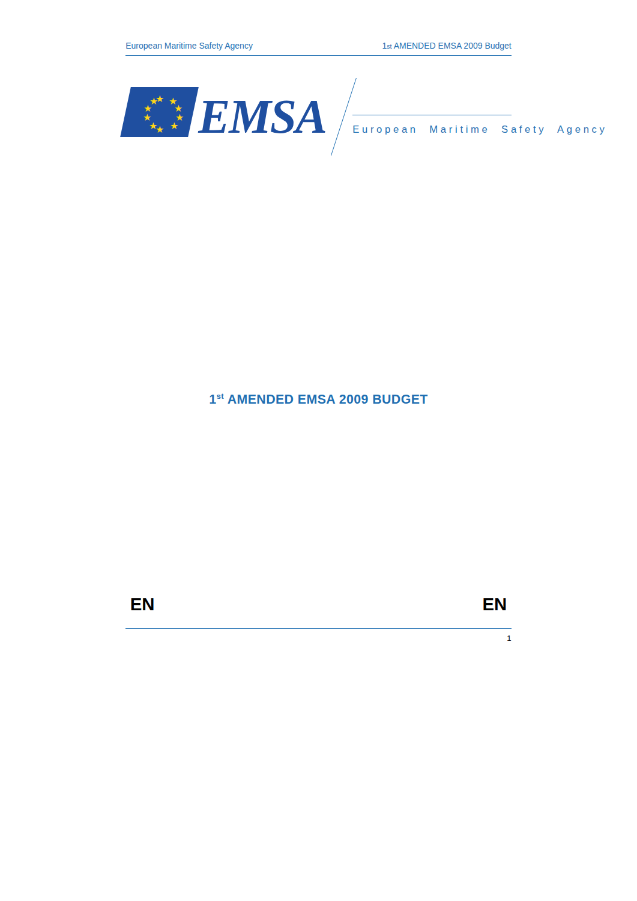European Maritime Safety Agency
1st AMENDED EMSA 2009 Budget
★ ★ ★ ★ ★ ★ ★ ★ ★ ★
EMSA
European Maritime Safety Agency
1st AMENDED EMSA 2009 BUDGET
EN
EN
1